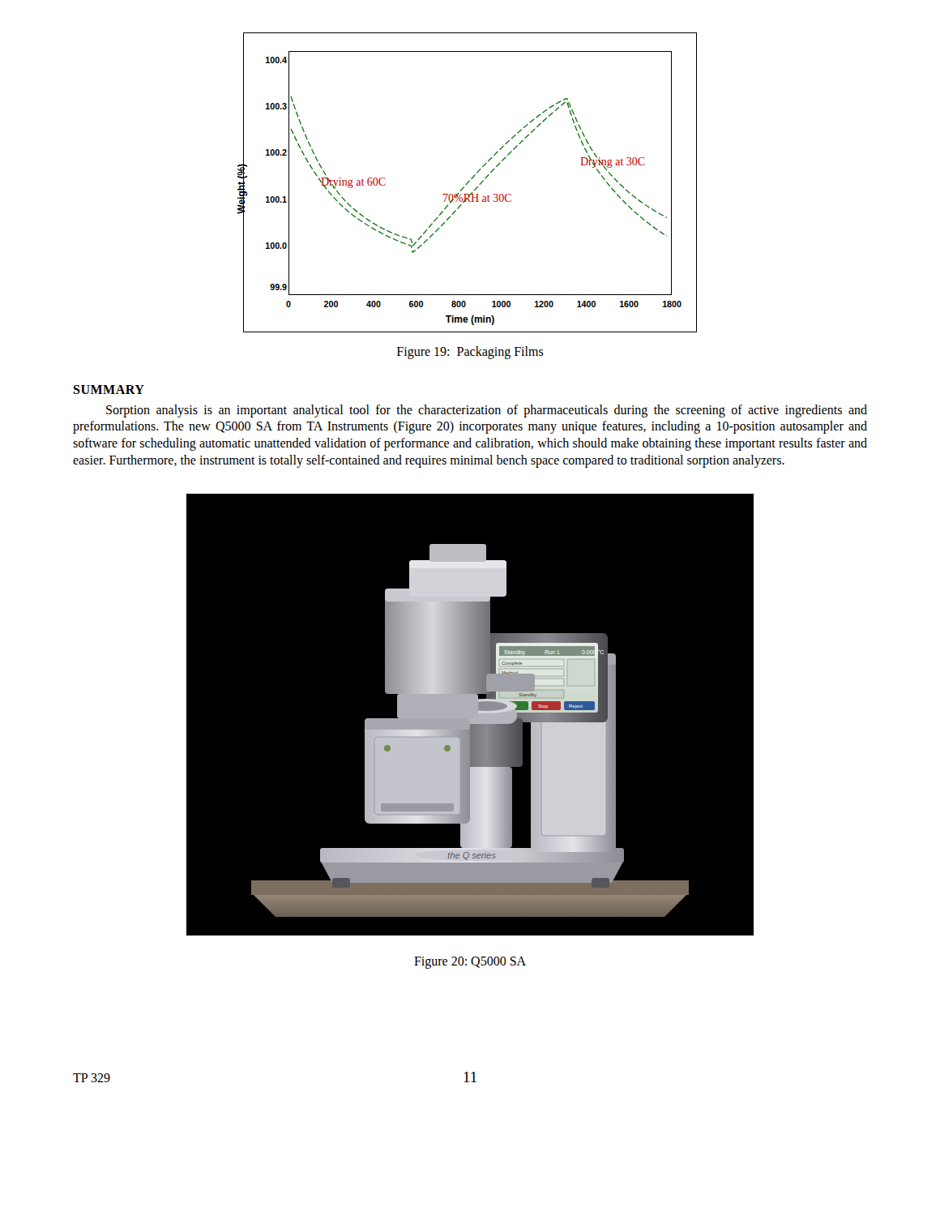Weight (%)
100.4 100.3 100.2 100.1 100.0 99.9
Drying at 60C
70%RH at 30C
Drying at 30C
0 200 400 600 800 1000 1200 1400 1600 1800
Time (min)
Figure 19: Packaging Films
SUMMARY
Sorption analysis is an important analytical tool for the characterization of pharmaceuticals during the screening of active ingredients and preformulations. The new Q5000 SA from TA Instruments (Figure 20) incorporates many unique features, including a 10-position autosampler and software for scheduling automatic unattended validation of performance and calibration, which should make obtaining these important results faster and easier. Furthermore, the instrument is totally self-contained and requires minimal bench space compared to traditional sorption analyzers.
the Q series Standby Run 1 0.000 °C Complete Method Sample Standby Start Stop Reject
Figure 20: Q5000 SA
TP 329
11